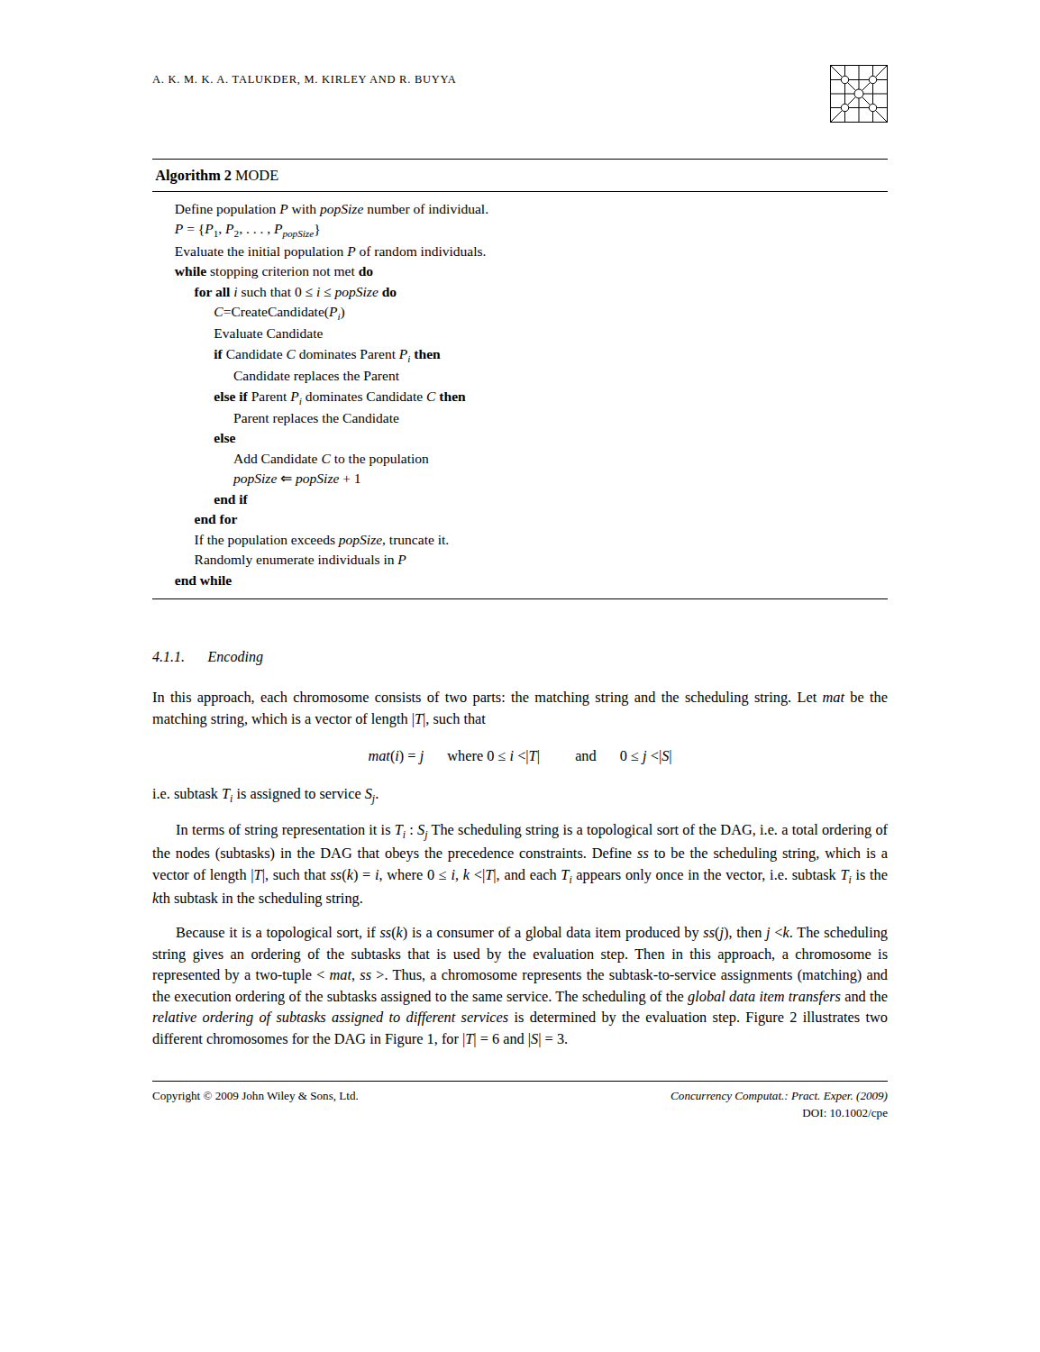A. K. M. K. A. TALUKDER, M. KIRLEY AND R. BUYYA
Algorithm 2 MODE
Define population P with popSize number of individual.
P = {P1, P2, . . . , PpopSize}
Evaluate the initial population P of random individuals.
while stopping criterion not met do
for all i such that 0 ≤ i ≤ popSize do
C=CreateCandidate(Pi)
Evaluate Candidate
if Candidate C dominates Parent Pi then
Candidate replaces the Parent
else if Parent Pi dominates Candidate C then
Parent replaces the Candidate
else
Add Candidate C to the population
popSize ⇐ popSize + 1
end if
end for
If the population exceeds popSize, truncate it.
Randomly enumerate individuals in P
end while
4.1.1. Encoding
In this approach, each chromosome consists of two parts: the matching string and the scheduling string. Let mat be the matching string, which is a vector of length |T|, such that
mat(i) = j where 0 ≤ i <|T| and 0 ≤ j <|S|
i.e. subtask Ti is assigned to service Sj.
In terms of string representation it is Ti : Sj The scheduling string is a topological sort of the DAG, i.e. a total ordering of the nodes (subtasks) in the DAG that obeys the precedence constraints. Define ss to be the scheduling string, which is a vector of length |T|, such that ss(k) = i, where 0 ≤ i, k <|T|, and each Ti appears only once in the vector, i.e. subtask Ti is the kth subtask in the scheduling string.
Because it is a topological sort, if ss(k) is a consumer of a global data item produced by ss(j), then j <k. The scheduling string gives an ordering of the subtasks that is used by the evaluation step. Then in this approach, a chromosome is represented by a two-tuple < mat, ss >. Thus, a chromosome represents the subtask-to-service assignments (matching) and the execution ordering of the subtasks assigned to the same service. The scheduling of the global data item transfers and the relative ordering of subtasks assigned to different services is determined by the evaluation step. Figure 2 illustrates two different chromosomes for the DAG in Figure 1, for |T| = 6 and |S| = 3.
Copyright © 2009 John Wiley & Sons, Ltd.
Concurrency Computat.: Pract. Exper. (2009)
DOI: 10.1002/cpe